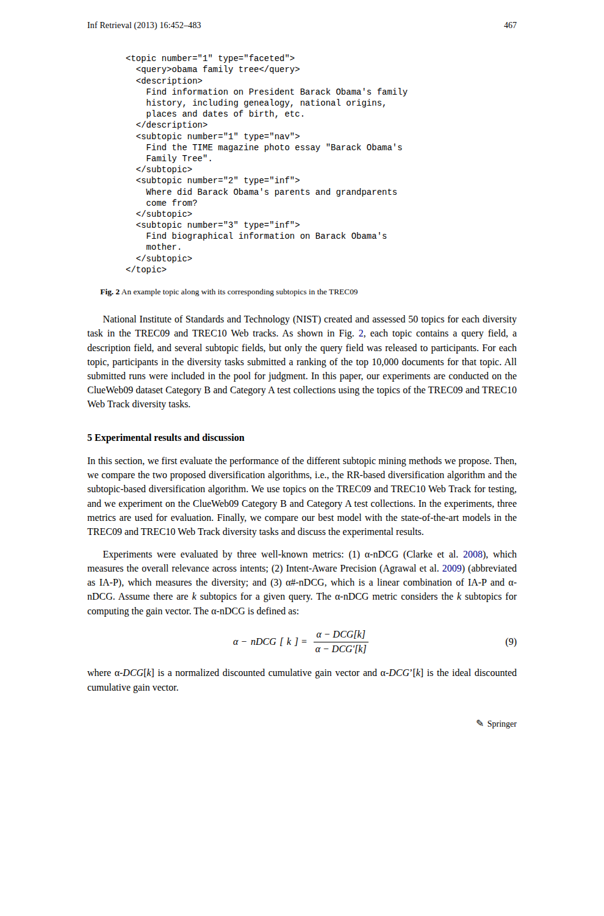Inf Retrieval (2013) 16:452–483 467
<topic number="1" type="faceted">
  <query>obama family tree</query>
  <description>
    Find information on President Barack Obama's family
    history, including genealogy, national origins,
    places and dates of birth, etc.
  </description>
  <subtopic number="1" type="nav">
    Find the TIME magazine photo essay "Barack Obama's
    Family Tree".
  </subtopic>
  <subtopic number="2" type="inf">
    Where did Barack Obama's parents and grandparents
    come from?
  </subtopic>
  <subtopic number="3" type="inf">
    Find biographical information on Barack Obama's
    mother.
  </subtopic>
</topic>
Fig. 2 An example topic along with its corresponding subtopics in the TREC09
National Institute of Standards and Technology (NIST) created and assessed 50 topics for each diversity task in the TREC09 and TREC10 Web tracks. As shown in Fig. 2, each topic contains a query field, a description field, and several subtopic fields, but only the query field was released to participants. For each topic, participants in the diversity tasks submitted a ranking of the top 10,000 documents for that topic. All submitted runs were included in the pool for judgment. In this paper, our experiments are conducted on the ClueWeb09 dataset Category B and Category A test collections using the topics of the TREC09 and TREC10 Web Track diversity tasks.
5 Experimental results and discussion
In this section, we first evaluate the performance of the different subtopic mining methods we propose. Then, we compare the two proposed diversification algorithms, i.e., the RR-based diversification algorithm and the subtopic-based diversification algorithm. We use topics on the TREC09 and TREC10 Web Track for testing, and we experiment on the ClueWeb09 Category B and Category A test collections. In the experiments, three metrics are used for evaluation. Finally, we compare our best model with the state-of-the-art models in the TREC09 and TREC10 Web Track diversity tasks and discuss the experimental results.
Experiments were evaluated by three well-known metrics: (1) α-nDCG (Clarke et al. 2008), which measures the overall relevance across intents; (2) Intent-Aware Precision (Agrawal et al. 2009) (abbreviated as IA-P), which measures the diversity; and (3) α#-nDCG, which is a linear combination of IA-P and α-nDCG. Assume there are k subtopics for a given query. The α-nDCG metric considers the k subtopics for computing the gain vector. The α-nDCG is defined as:
α − nDCG[k] = α − DCG[k] α − DCG′[k] (9)
where α-DCG[k] is a normalized discounted cumulative gain vector and α-DCG’[k] is the ideal discounted cumulative gain vector.
✎Springer